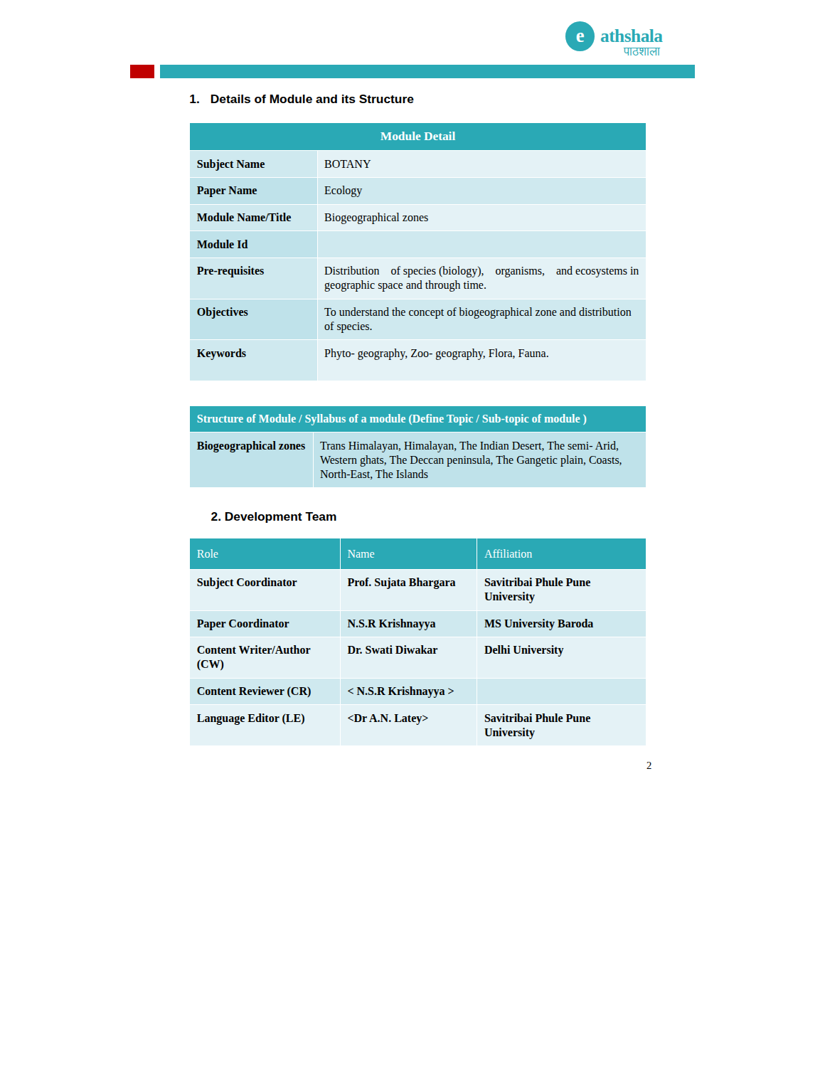e
athshala
पाठशाला
पाठशाला
e.Co
e.पा
way to All
1. Details of Module and its Structure
| Module Detail |
| Subject Name | BOTANY |
| Paper Name | Ecology |
| Module Name/Title | Biogeographical zones |
| Module Id | |
| Pre-requisites | Distribution of species (biology), organisms, and ecosystems in geographic space and through time. |
| Objectives | To understand the concept of biogeographical zone and distribution of species. |
| Keywords | Phyto- geography, Zoo- geography, Flora, Fauna. |
| Structure of Module / Syllabus of a module (Define Topic / Sub-topic of module ) |
| Biogeographical zones | Trans Himalayan, Himalayan, The Indian Desert, The semi- Arid, Western ghats, The Deccan peninsula, The Gangetic plain, Coasts, North-East, The Islands |
2. Development Team
| Role | Name | Affiliation |
| --- | --- | --- |
| Subject Coordinator | Prof. Sujata Bhargara | Savitribai Phule Pune University |
| Paper Coordinator | N.S.R Krishnayya | MS University Baroda |
| Content Writer/Author (CW) | Dr. Swati Diwakar | Delhi University |
| Content Reviewer (CR) | < N.S.R Krishnayya > | |
| Language Editor (LE) | <Dr A.N. Latey> | Savitribai Phule Pune University |
2